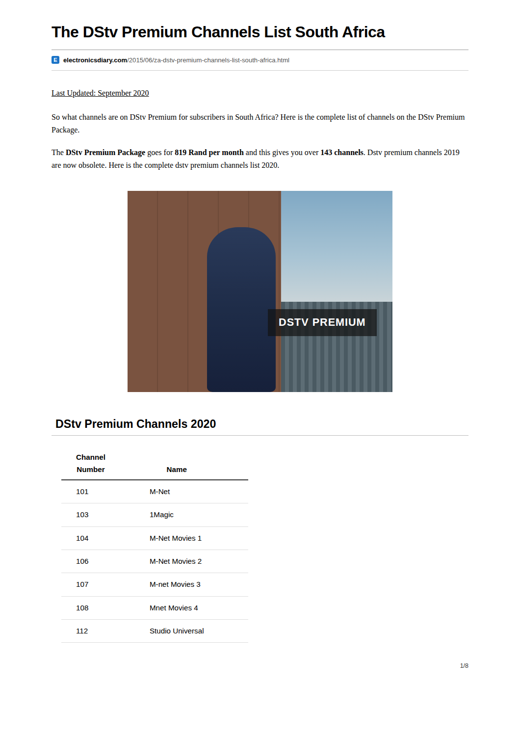The DStv Premium Channels List South Africa
E electronicsdiary.com/2015/06/za-dstv-premium-channels-list-south-africa.html
Last Updated: September 2020
So what channels are on DStv Premium for subscribers in South Africa? Here is the complete list of channels on the DStv Premium Package.
The DStv Premium Package goes for 819 Rand per month and this gives you over 143 channels. Dstv premium channels 2019 are now obsolete. Here is the complete dstv premium channels list 2020.
DSTV PREMIUM
DStv Premium Channels 2020
| Channel Number | Name |
| --- | --- |
| 101 | M-Net |
| 103 | 1Magic |
| 104 | M-Net Movies 1 |
| 106 | M-Net Movies 2 |
| 107 | M-net Movies 3 |
| 108 | Mnet Movies 4 |
| 112 | Studio Universal |
1/8